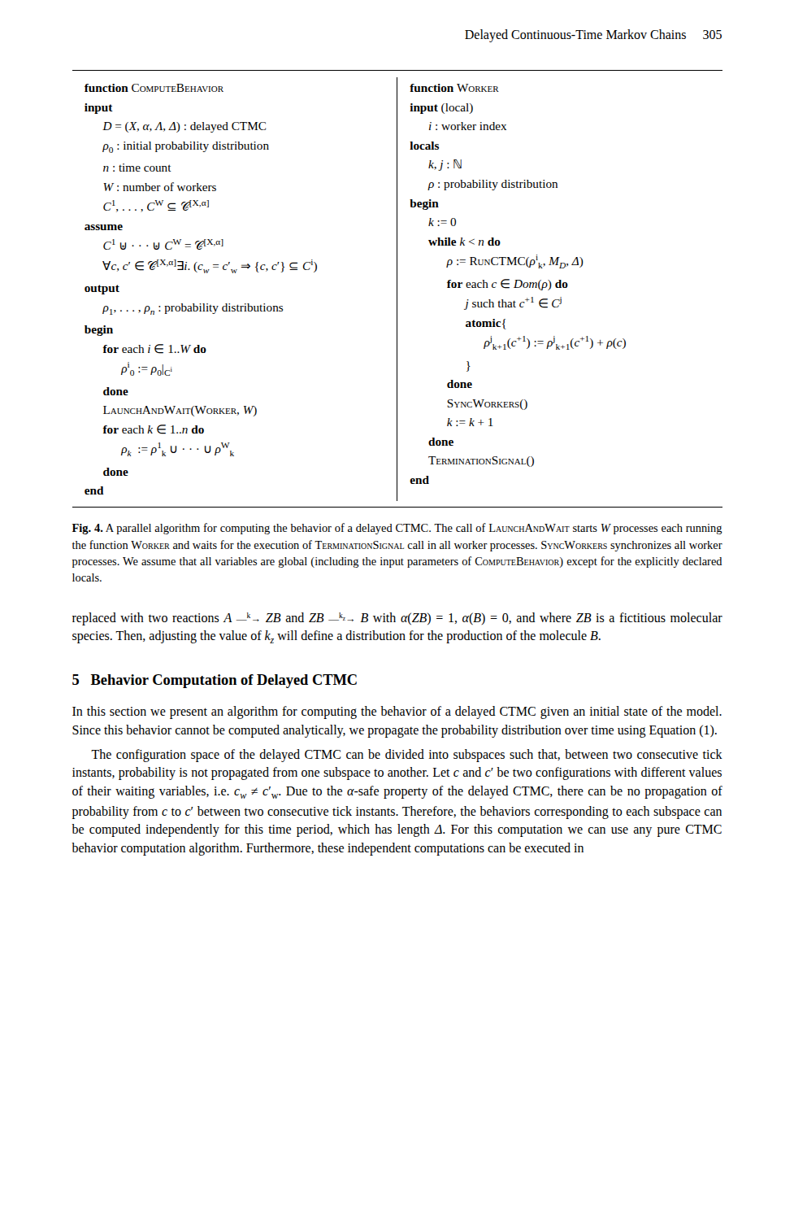Delayed Continuous-Time Markov Chains 305
function ComputeBehavior
input
D = (X, α, Λ, Δ) : delayed CTMC
ρ0 : initial probability distribution
n : time count
W : number of workers
C1, . . . , CW ⊆ 𝒞[X,α]
assume
C1 ⊎ · · · ⊎ CW = 𝒞[X,α]
∀c, c′ ∈ 𝒞[X,α]∃i. (cw = c′w ⇒ {c, c′} ⊆ Ci)
output
ρ1, . . . , ρn : probability distributions
begin
for each i ∈ 1..W do
ρi0 := ρ0|Ci
done
LaunchAndWait(Worker, W)
for each k ∈ 1..n do
ρk := ρ1k ∪ · · · ∪ ρWk
done
end
function Worker
input (local)
i : worker index
locals
k, j : ℕ
ρ : probability distribution
begin
k := 0
while k < n do
ρ := RunCTMC(ρik, MD, Δ)
for each c ∈ Dom(ρ) do
j such that c+1 ∈ Cj
atomic{
ρjk+1(c+1) := ρjk+1(c+1) + ρ(c)
}
done
SyncWorkers()
k := k + 1
done
TerminationSignal()
end
Fig. 4. A parallel algorithm for computing the behavior of a delayed CTMC. The call of LaunchAndWait starts W processes each running the function Worker and waits for the execution of TerminationSignal call in all worker processes. SyncWorkers synchronizes all worker processes. We assume that all variables are global (including the input parameters of ComputeBehavior) except for the explicitly declared locals.
replaced with two reactions A —k→ ZB and ZB —kz→ B with α(ZB) = 1, α(B) = 0, and where ZB is a fictitious molecular species. Then, adjusting the value of kz will define a distribution for the production of the molecule B.
5 Behavior Computation of Delayed CTMC
In this section we present an algorithm for computing the behavior of a delayed CTMC given an initial state of the model. Since this behavior cannot be computed analytically, we propagate the probability distribution over time using Equation (1).
The configuration space of the delayed CTMC can be divided into subspaces such that, between two consecutive tick instants, probability is not propagated from one subspace to another. Let c and c′ be two configurations with different values of their waiting variables, i.e. cw ≠ c′w. Due to the α-safe property of the delayed CTMC, there can be no propagation of probability from c to c′ between two consecutive tick instants. Therefore, the behaviors corresponding to each subspace can be computed independently for this time period, which has length Δ. For this computation we can use any pure CTMC behavior computation algorithm. Furthermore, these independent computations can be executed in